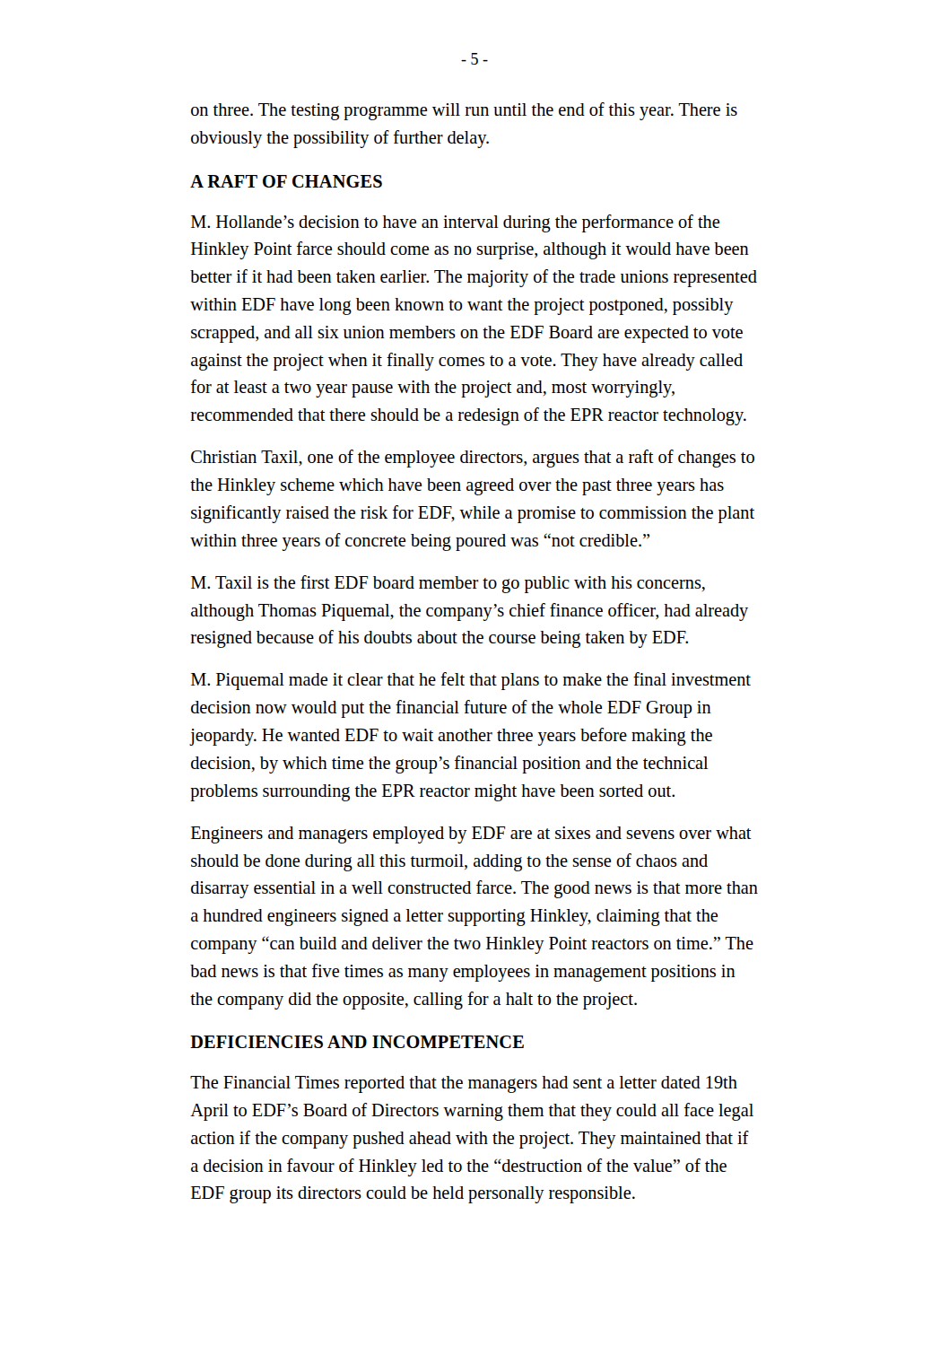- 5 -
on three. The testing programme will run until the end of this year. There is obviously the possibility of further delay.
A RAFT OF CHANGES
M. Hollande’s decision to have an interval during the performance of the Hinkley Point farce should come as no surprise, although it would have been better if it had been taken earlier. The majority of the trade unions represented within EDF have long been known to want the project postponed, possibly scrapped, and all six union members on the EDF Board are expected to vote against the project when it finally comes to a vote. They have already called for at least a two year pause with the project and, most worryingly, recommended that there should be a redesign of the EPR reactor technology.
Christian Taxil, one of the employee directors, argues that a raft of changes to the Hinkley scheme which have been agreed over the past three years has significantly raised the risk for EDF, while a promise to commission the plant within three years of concrete being poured was “not credible.”
M. Taxil is the first EDF board member to go public with his concerns, although Thomas Piquemal, the company’s chief finance officer, had already resigned because of his doubts about the course being taken by EDF.
M. Piquemal made it clear that he felt that plans to make the final investment decision now would put the financial future of the whole EDF Group in jeopardy. He wanted EDF to wait another three years before making the decision, by which time the group’s financial position and the technical problems surrounding the EPR reactor might have been sorted out.
Engineers and managers employed by EDF are at sixes and sevens over what should be done during all this turmoil, adding to the sense of chaos and disarray essential in a well constructed farce. The good news is that more than a hundred engineers signed a letter supporting Hinkley, claiming that the company “can build and deliver the two Hinkley Point reactors on time.” The bad news is that five times as many employees in management positions in the company did the opposite, calling for a halt to the project.
DEFICIENCIES AND INCOMPETENCE
The Financial Times reported that the managers had sent a letter dated 19th April to EDF’s Board of Directors warning them that they could all face legal action if the company pushed ahead with the project. They maintained that if a decision in favour of Hinkley led to the “destruction of the value” of the EDF group its directors could be held personally responsible.